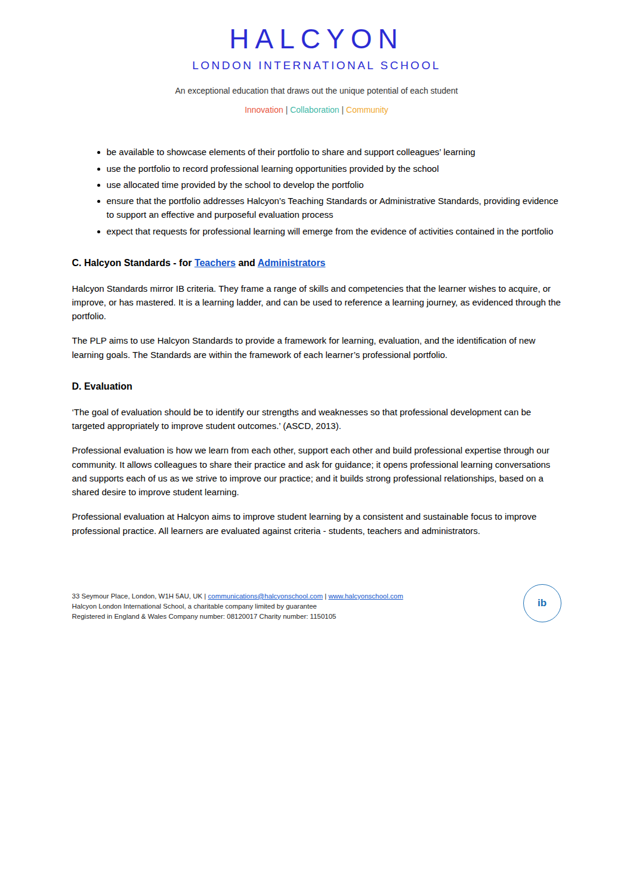HALCYON
LONDON INTERNATIONAL SCHOOL
An exceptional education that draws out the unique potential of each student
Innovation | Collaboration | Community
be available to showcase elements of their portfolio to share and support colleagues’ learning
use the portfolio to record professional learning opportunities provided by the school
use allocated time provided by the school to develop the portfolio
ensure that the portfolio addresses Halcyon’s Teaching Standards or Administrative Standards, providing evidence to support an effective and purposeful evaluation process
expect that requests for professional learning will emerge from the evidence of activities contained in the portfolio
C. Halcyon Standards - for Teachers and Administrators
Halcyon Standards mirror IB criteria. They frame a range of skills and competencies that the learner wishes to acquire, or improve, or has mastered. It is a learning ladder, and can be used to reference a learning journey, as evidenced through the portfolio.
The PLP aims to use Halcyon Standards to provide a framework for learning, evaluation, and the identification of new learning goals. The Standards are within the framework of each learner’s professional portfolio.
D. Evaluation
‘The goal of evaluation should be to identify our strengths and weaknesses so that professional development can be targeted appropriately to improve student outcomes.’ (ASCD, 2013).
Professional evaluation is how we learn from each other, support each other and build professional expertise through our community. It allows colleagues to share their practice and ask for guidance; it opens professional learning conversations and supports each of us as we strive to improve our practice; and it builds strong professional relationships, based on a shared desire to improve student learning.
Professional evaluation at Halcyon aims to improve student learning by a consistent and sustainable focus to improve professional practice. All learners are evaluated against criteria - students, teachers and administrators.
33 Seymour Place, London, W1H 5AU, UK | communications@halcyonschool.com | www.halcyonschool.com
Halcyon London International School, a charitable company limited by guarantee
Registered in England & Wales Company number: 08120017 Charity number: 1150105
ib